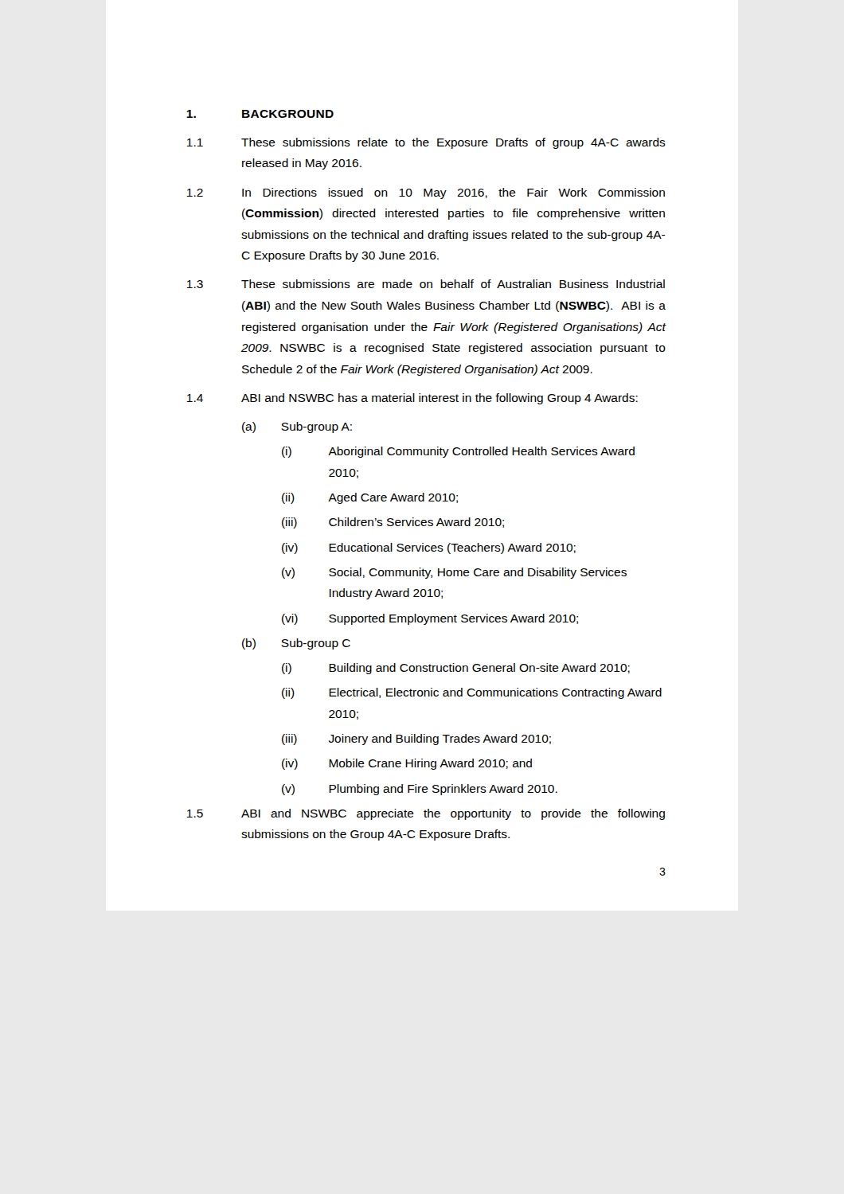1.
BACKGROUND
1.1
These submissions relate to the Exposure Drafts of group 4A-C awards released in May 2016.
1.2
In Directions issued on 10 May 2016, the Fair Work Commission (Commission) directed interested parties to file comprehensive written submissions on the technical and drafting issues related to the sub-group 4A-C Exposure Drafts by 30 June 2016.
1.3
These submissions are made on behalf of Australian Business Industrial (ABI) and the New South Wales Business Chamber Ltd (NSWBC). ABI is a registered organisation under the Fair Work (Registered Organisations) Act 2009. NSWBC is a recognised State registered association pursuant to Schedule 2 of the Fair Work (Registered Organisation) Act 2009.
1.4
ABI and NSWBC has a material interest in the following Group 4 Awards:
(a)
Sub-group A:
(i)
Aboriginal Community Controlled Health Services Award 2010;
(ii)
Aged Care Award 2010;
(iii)
Children’s Services Award 2010;
(iv)
Educational Services (Teachers) Award 2010;
(v)
Social, Community, Home Care and Disability Services Industry Award 2010;
(vi)
Supported Employment Services Award 2010;
(b)
Sub-group C
(i)
Building and Construction General On-site Award 2010;
(ii)
Electrical, Electronic and Communications Contracting Award 2010;
(iii)
Joinery and Building Trades Award 2010;
(iv)
Mobile Crane Hiring Award 2010; and
(v)
Plumbing and Fire Sprinklers Award 2010.
1.5
ABI and NSWBC appreciate the opportunity to provide the following submissions on the Group 4A-C Exposure Drafts.
3